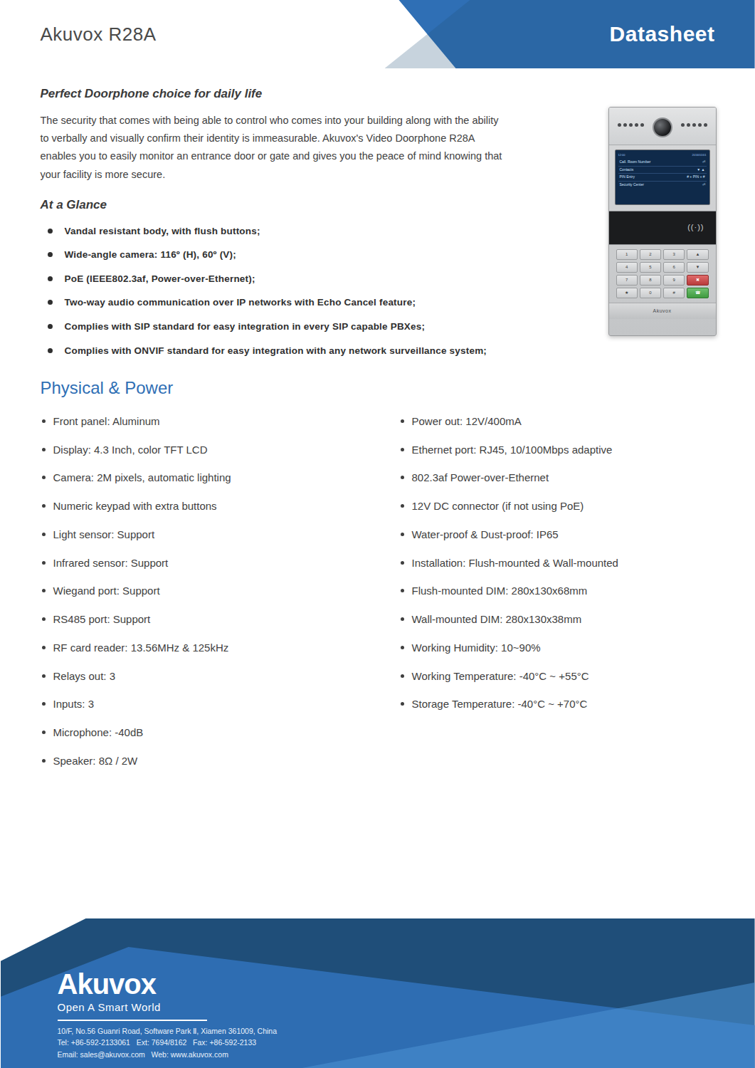Akuvox R28A
Datasheet
Perfect Doorphone choice for daily life
The security that comes with being able to control who comes into your building along with the ability to verbally and visually confirm their identity is immeasurable. Akuvox's Video Doorphone R28A enables you to easily monitor an entrance door or gate and gives you the peace of mind knowing that your facility is more secure.
At a Glance
Vandal resistant body, with flush buttons;
Wide-angle camera: 116º (H), 60º (V);
PoE (IEEE802.3af, Power-over-Ethernet);
Two-way audio communication over IP networks with Echo Cancel feature;
Complies with SIP standard for easy integration in every SIP capable PBXes;
Complies with ONVIF standard for easy integration with any network surveillance system;
Physical & Power
Front panel: Aluminum
Display: 4.3 Inch, color TFT LCD
Camera: 2M pixels, automatic lighting
Numeric keypad with extra buttons
Light sensor: Support
Infrared sensor: Support
Wiegand port: Support
RS485 port: Support
RF card reader: 13.56MHz & 125kHz
Relays out: 3
Inputs: 3
Microphone: -40dB
Speaker: 8Ω / 2W
Power out: 12V/400mA
Ethernet port: RJ45, 10/100Mbps adaptive
802.3af Power-over-Ethernet
12V DC connector (if not using PoE)
Water-proof & Dust-proof: IP65
Installation: Flush-mounted & Wall-mounted
Flush-mounted DIM: 280x130x68mm
Wall-mounted DIM: 280x130x38mm
Working Humidity: 10~90%
Working Temperature: -40°C ~ +55°C
Storage Temperature: -40°C ~ +70°C
12:002016/01/01
Call. Room Number⏎
Contacts▼ ▲
PIN Entry# + PIN + #
Security Center⏎
1
2
3
▲
4
5
6
▼
7
8
9
✖
★
0
#
☎
Akuvox
Akuvox
Open A Smart World
10/F, No.56 Guanri Road, Software Park Ⅱ, Xiamen 361009, China
Tel: +86-592-2133061 Ext: 7694/8162 Fax: +86-592-2133
Email: sales@akuvox.com Web: www.akuvox.com